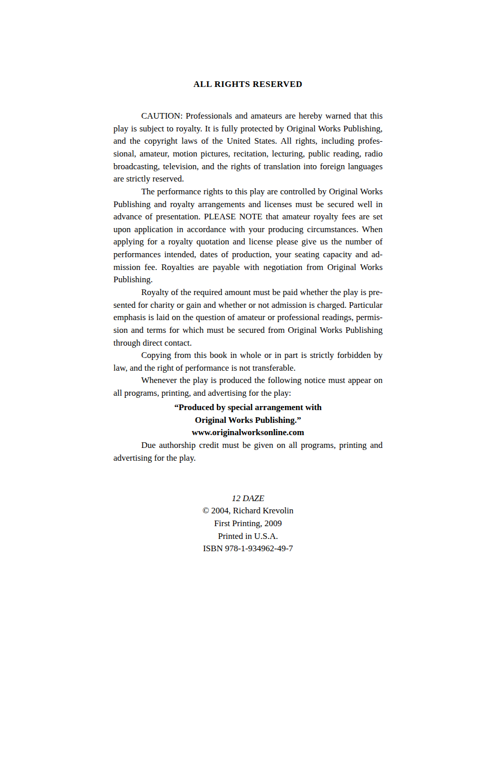ALL RIGHTS RESERVED
CAUTION: Professionals and amateurs are hereby warned that this play is subject to royalty. It is fully protected by Original Works Publishing, and the copyright laws of the United States. All rights, including professional, amateur, motion pictures, recitation, lecturing, public reading, radio broadcasting, television, and the rights of translation into foreign languages are strictly reserved.
The performance rights to this play are controlled by Original Works Publishing and royalty arrangements and licenses must be secured well in advance of presentation. PLEASE NOTE that amateur royalty fees are set upon application in accordance with your producing circumstances. When applying for a royalty quotation and license please give us the number of performances intended, dates of production, your seating capacity and admission fee. Royalties are payable with negotiation from Original Works Publishing.
Royalty of the required amount must be paid whether the play is presented for charity or gain and whether or not admission is charged. Particular emphasis is laid on the question of amateur or professional readings, permission and terms for which must be secured from Original Works Publishing through direct contact.
Copying from this book in whole or in part is strictly forbidden by law, and the right of performance is not transferable.
Whenever the play is produced the following notice must appear on all programs, printing, and advertising for the play:
“Produced by special arrangement with
Original Works Publishing.”
www.originalworksonline.com
Due authorship credit must be given on all programs, printing and advertising for the play.
12 DAZE
© 2004, Richard Krevolin
First Printing, 2009
Printed in U.S.A.
ISBN 978-1-934962-49-7